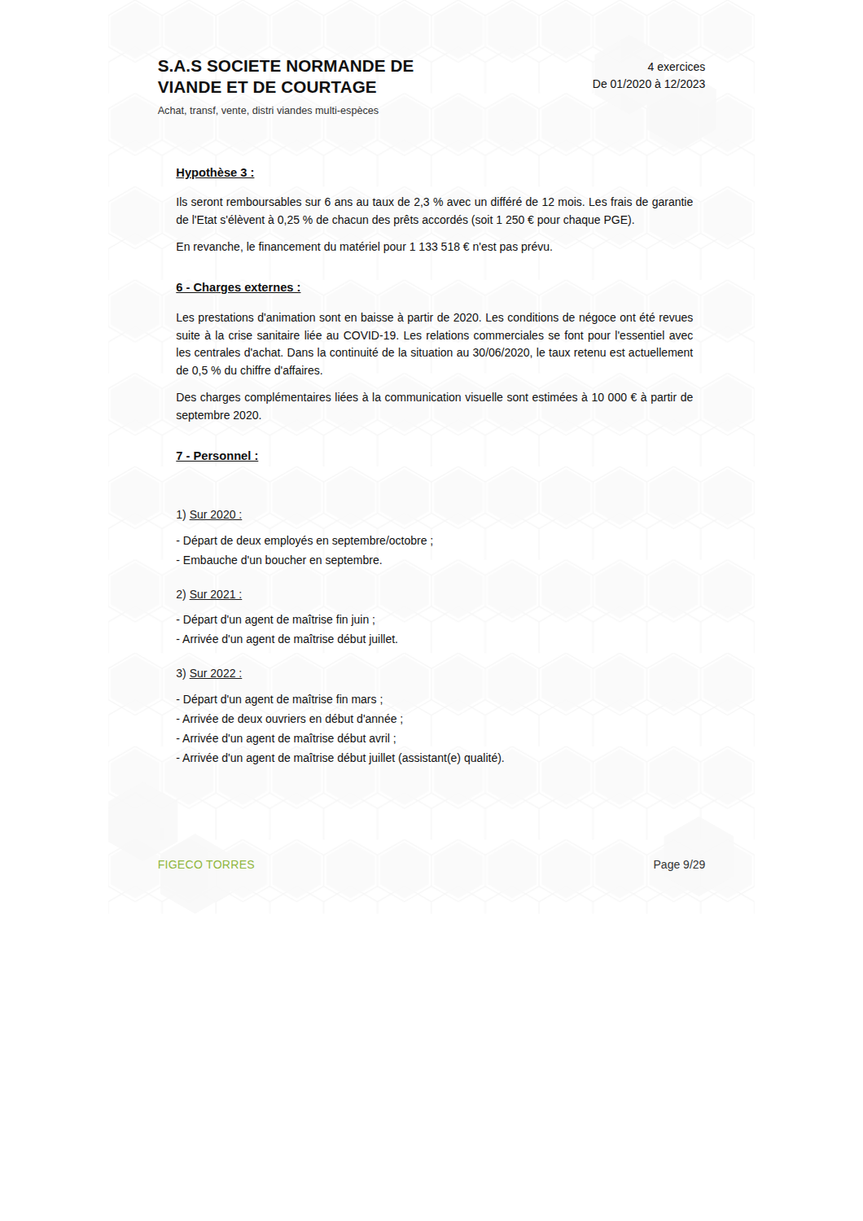S.A.S SOCIETE NORMANDE DE
VIANDE ET DE COURTAGE
Achat, transf, vente, distri viandes multi-espèces
4 exercices
De 01/2020 à 12/2023
Hypothèse 3 :
Ils seront remboursables sur 6 ans au taux de 2,3 % avec un différé de 12 mois. Les frais de garantie de l'Etat s'élèvent à 0,25 % de chacun des prêts accordés (soit 1 250 € pour chaque PGE).
En revanche, le financement du matériel pour 1 133 518 € n'est pas prévu.
6 - Charges externes :
Les prestations d'animation sont en baisse à partir de 2020. Les conditions de négoce ont été revues suite à la crise sanitaire liée au COVID-19. Les relations commerciales se font pour l'essentiel avec les centrales d'achat. Dans la continuité de la situation au 30/06/2020, le taux retenu est actuellement de 0,5 % du chiffre d'affaires.
Des charges complémentaires liées à la communication visuelle sont estimées à 10 000 € à partir de septembre 2020.
7 - Personnel :
1) Sur 2020 :
- Départ de deux employés en septembre/octobre ;
- Embauche d'un boucher en septembre.
2) Sur 2021 :
- Départ d'un agent de maîtrise fin juin ;
- Arrivée d'un agent de maîtrise début juillet.
3) Sur 2022 :
- Départ d'un agent de maîtrise fin mars ;
- Arrivée de deux ouvriers en début d'année ;
- Arrivée d'un agent de maîtrise début avril ;
- Arrivée d'un agent de maîtrise début juillet (assistant(e) qualité).
FIGECO TORRES
Page 9/29